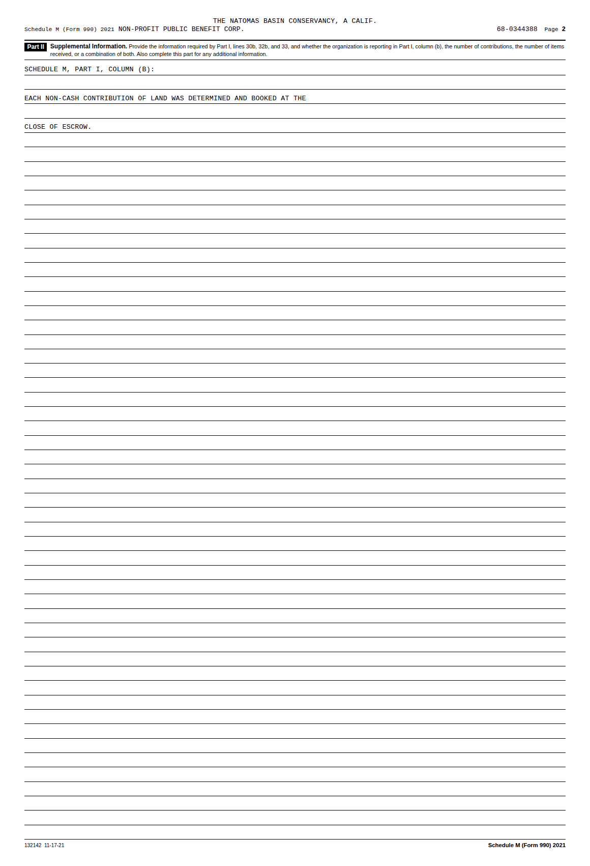THE NATOMAS BASIN CONSERVANCY, A CALIF.
Schedule M (Form 990) 2021 NON-PROFIT PUBLIC BENEFIT CORP. 68-0344388 Page 2
Part II
Supplemental Information. Provide the information required by Part I, lines 30b, 32b, and 33, and whether the organization is reporting in Part I, column (b), the number of contributions, the number of items received, or a combination of both. Also complete this part for any additional information.
SCHEDULE M, PART I, COLUMN (B):
EACH NON-CASH CONTRIBUTION OF LAND WAS DETERMINED AND BOOKED AT THE
CLOSE OF ESCROW.
132142 11-17-21
Schedule M (Form 990) 2021